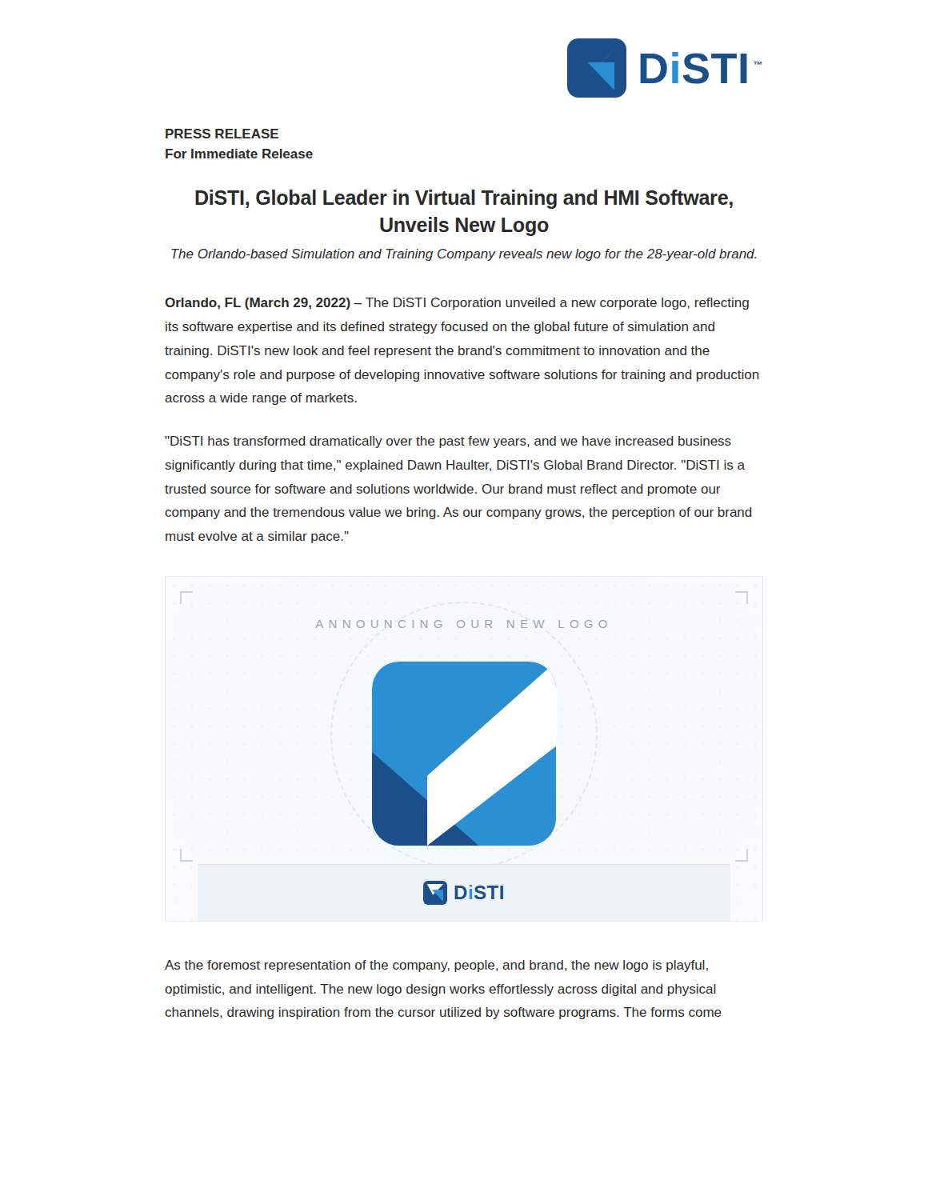Di STI™
PRESS RELEASE For Immediate Release
DiSTI, Global Leader in Virtual Training and HMI Software, Unveils New Logo
The Orlando-based Simulation and Training Company reveals new logo for the 28-year-old brand.
Orlando, FL (March 29, 2022) – The DiSTI Corporation unveiled a new corporate logo, reflecting its software expertise and its defined strategy focused on the global future of simulation and training. DiSTI's new look and feel represent the brand's commitment to innovation and the company's role and purpose of developing innovative software solutions for training and production across a wide range of markets.
"DiSTI has transformed dramatically over the past few years, and we have increased business significantly during that time," explained Dawn Haulter, DiSTI's Global Brand Director. "DiSTI is a trusted source for software and solutions worldwide. Our brand must reflect and promote our company and the tremendous value we bring. As our company grows, the perception of our brand must evolve at a similar pace."
Announcing our new logo
™
Di STI
As the foremost representation of the company, people, and brand, the new logo is playful, optimistic, and intelligent. The new logo design works effortlessly across digital and physical channels, drawing inspiration from the cursor utilized by software programs. The forms come